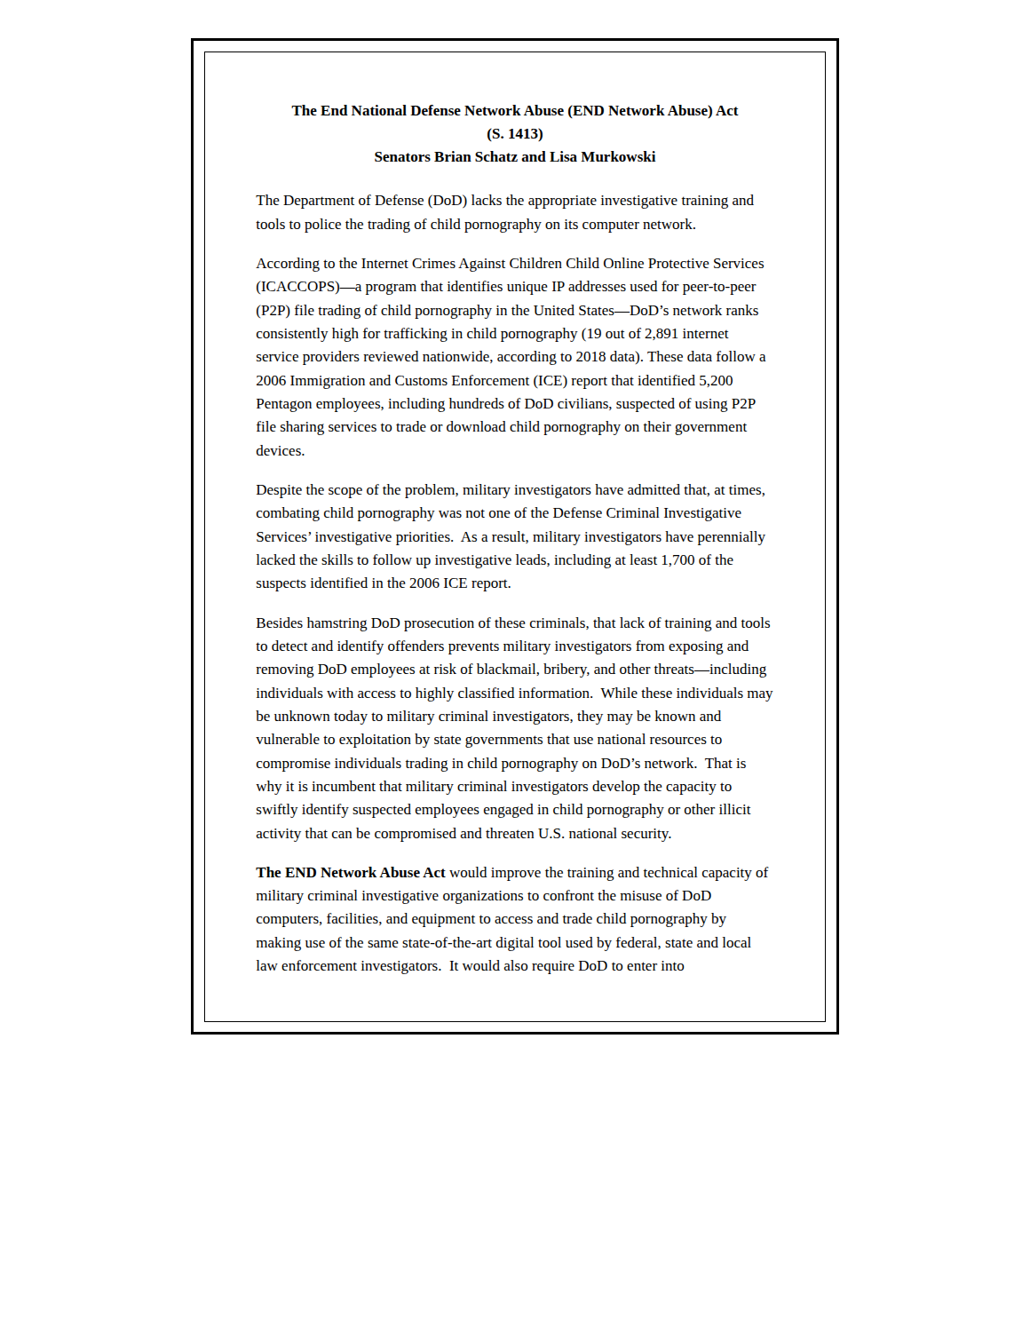The End National Defense Network Abuse (END Network Abuse) Act (S. 1413) Senators Brian Schatz and Lisa Murkowski
The Department of Defense (DoD) lacks the appropriate investigative training and tools to police the trading of child pornography on its computer network.
According to the Internet Crimes Against Children Child Online Protective Services (ICACCOPS)—a program that identifies unique IP addresses used for peer-to-peer (P2P) file trading of child pornography in the United States—DoD’s network ranks consistently high for trafficking in child pornography (19 out of 2,891 internet service providers reviewed nationwide, according to 2018 data). These data follow a 2006 Immigration and Customs Enforcement (ICE) report that identified 5,200 Pentagon employees, including hundreds of DoD civilians, suspected of using P2P file sharing services to trade or download child pornography on their government devices.
Despite the scope of the problem, military investigators have admitted that, at times, combating child pornography was not one of the Defense Criminal Investigative Services’ investigative priorities. As a result, military investigators have perennially lacked the skills to follow up investigative leads, including at least 1,700 of the suspects identified in the 2006 ICE report.
Besides hamstring DoD prosecution of these criminals, that lack of training and tools to detect and identify offenders prevents military investigators from exposing and removing DoD employees at risk of blackmail, bribery, and other threats—including individuals with access to highly classified information. While these individuals may be unknown today to military criminal investigators, they may be known and vulnerable to exploitation by state governments that use national resources to compromise individuals trading in child pornography on DoD’s network. That is why it is incumbent that military criminal investigators develop the capacity to swiftly identify suspected employees engaged in child pornography or other illicit activity that can be compromised and threaten U.S. national security.
The END Network Abuse Act would improve the training and technical capacity of military criminal investigative organizations to confront the misuse of DoD computers, facilities, and equipment to access and trade child pornography by making use of the same state-of-the-art digital tool used by federal, state and local law enforcement investigators. It would also require DoD to enter into